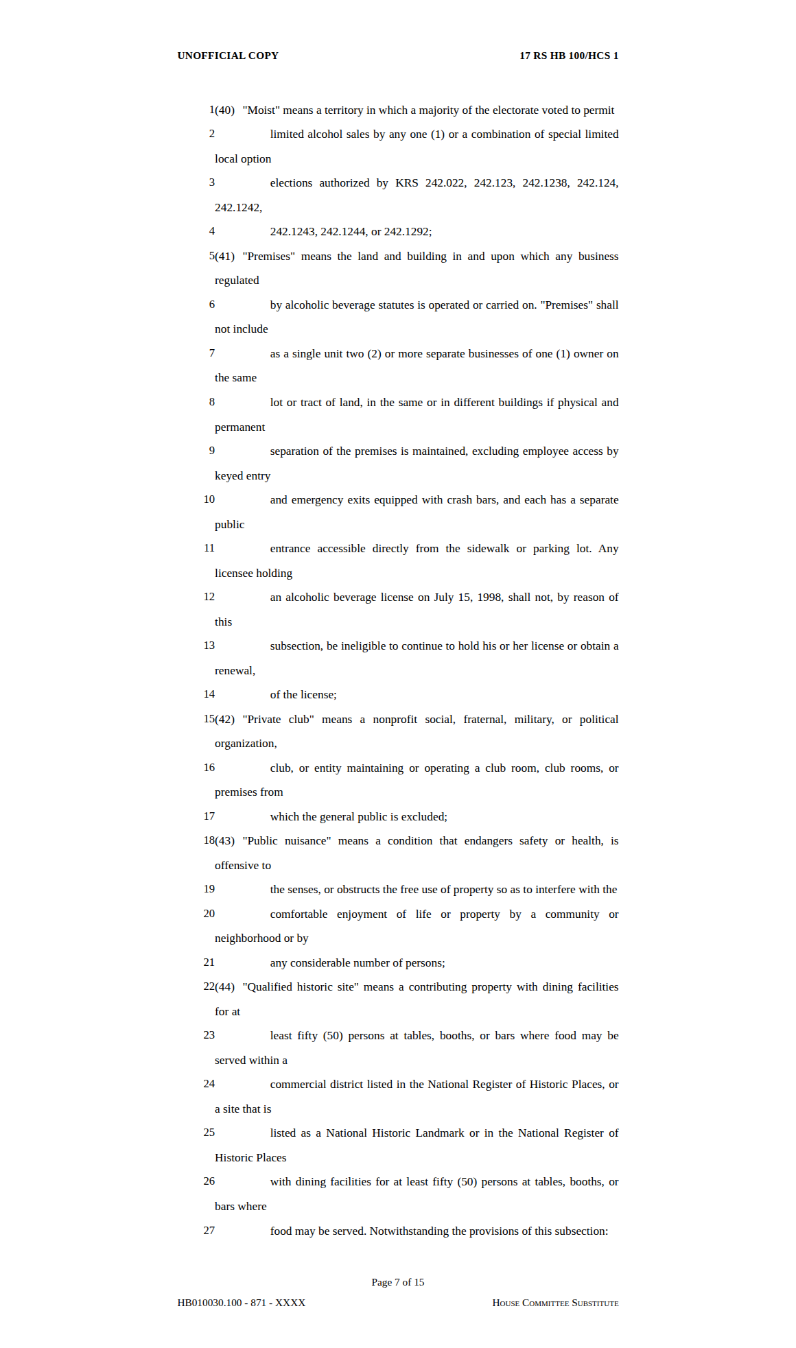Unofficial Copy
17 RS HB 100/HCS 1
| 1 | (40) "Moist" means a territory in which a majority of the electorate voted to permit |
| 2 | limited alcohol sales by any one (1) or a combination of special limited local option |
| 3 | elections authorized by KRS 242.022, 242.123, 242.1238, 242.124, 242.1242, |
| 4 | 242.1243, 242.1244, or 242.1292; |
| 5 | (41) "Premises" means the land and building in and upon which any business regulated |
| 6 | by alcoholic beverage statutes is operated or carried on. "Premises" shall not include |
| 7 | as a single unit two (2) or more separate businesses of one (1) owner on the same |
| 8 | lot or tract of land, in the same or in different buildings if physical and permanent |
| 9 | separation of the premises is maintained, excluding employee access by keyed entry |
| 10 | and emergency exits equipped with crash bars, and each has a separate public |
| 11 | entrance accessible directly from the sidewalk or parking lot. Any licensee holding |
| 12 | an alcoholic beverage license on July 15, 1998, shall not, by reason of this |
| 13 | subsection, be ineligible to continue to hold his or her license or obtain a renewal, |
| 14 | of the license; |
| 15 | (42) "Private club" means a nonprofit social, fraternal, military, or political organization, |
| 16 | club, or entity maintaining or operating a club room, club rooms, or premises from |
| 17 | which the general public is excluded; |
| 18 | (43) "Public nuisance" means a condition that endangers safety or health, is offensive to |
| 19 | the senses, or obstructs the free use of property so as to interfere with the |
| 20 | comfortable enjoyment of life or property by a community or neighborhood or by |
| 21 | any considerable number of persons; |
| 22 | (44) "Qualified historic site" means a contributing property with dining facilities for at |
| 23 | least fifty (50) persons at tables, booths, or bars where food may be served within a |
| 24 | commercial district listed in the National Register of Historic Places, or a site that is |
| 25 | listed as a National Historic Landmark or in the National Register of Historic Places |
| 26 | with dining facilities for at least fifty (50) persons at tables, booths, or bars where |
| 27 | food may be served. Notwithstanding the provisions of this subsection: |
Page 7 of 15
HB010030.100 - 871 - XXXX
House Committee Substitute